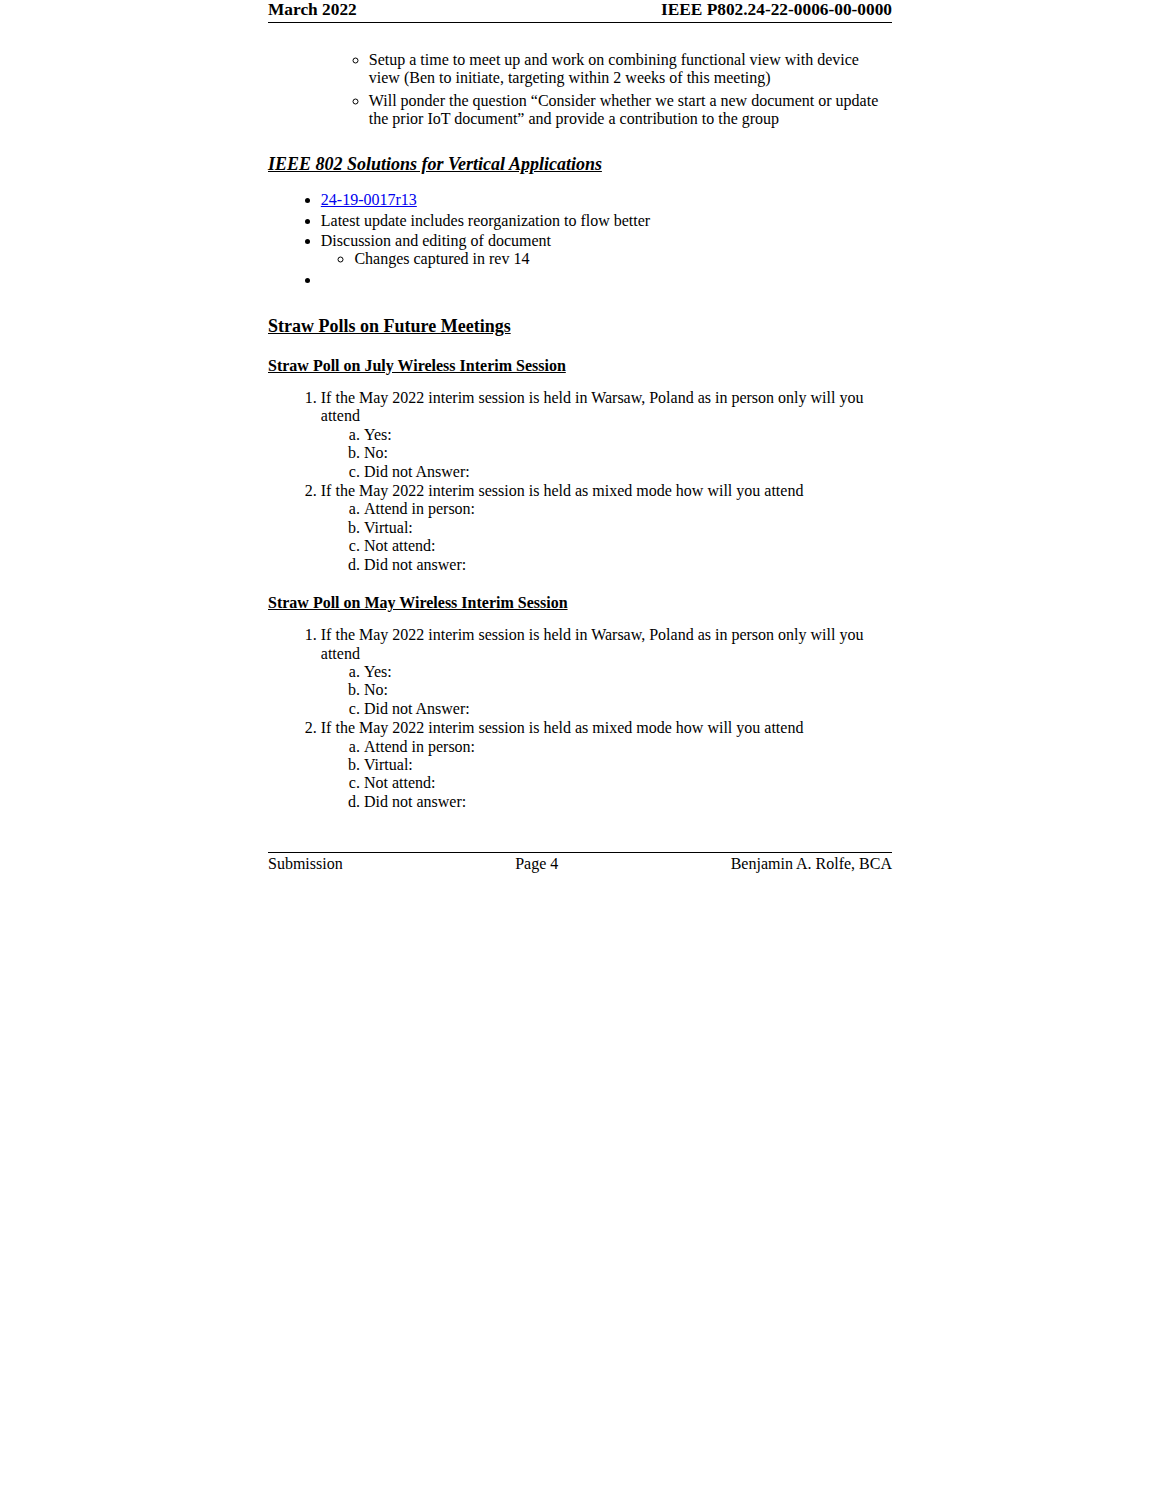March 2022 IEEE P802.24-22-0006-00-0000
Setup a time to meet up and work on combining functional view with device view (Ben to initiate, targeting within 2 weeks of this meeting)
Will ponder the question “Consider whether we start a new document or update the prior IoT document” and provide a contribution to the group
IEEE 802 Solutions for Vertical Applications
24-19-0017r13
Latest update includes reorganization to flow better
Discussion and editing of document
Changes captured in rev 14
Straw Polls on Future Meetings
Straw Poll on July Wireless Interim Session
If the May 2022 interim session is held in Warsaw, Poland as in person only will you attend
Yes:
No:
Did not Answer:
If the May 2022 interim session is held as mixed mode how will you attend
Attend in person:
Virtual:
Not attend:
Did not answer:
Straw Poll on May Wireless Interim Session
If the May 2022 interim session is held in Warsaw, Poland as in person only will you attend
Yes:
No:
Did not Answer:
If the May 2022 interim session is held as mixed mode how will you attend
Attend in person:
Virtual:
Not attend:
Did not answer:
Submission Page 4 Benjamin A. Rolfe, BCA